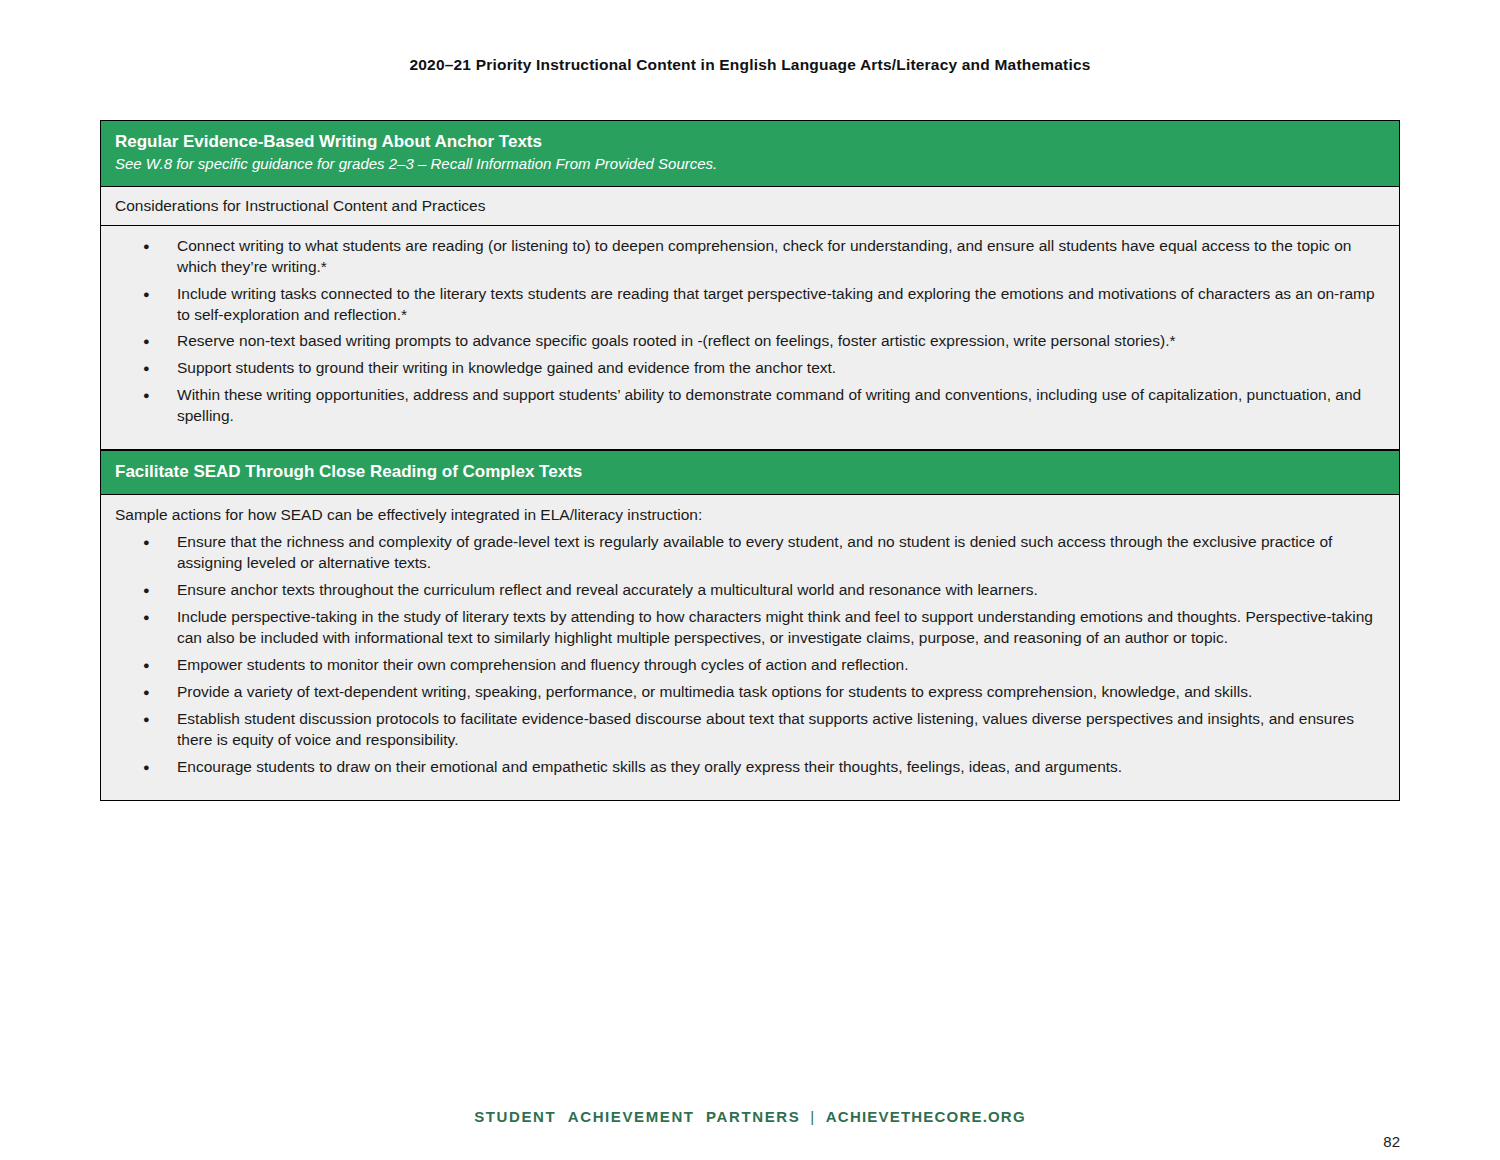2020–21 Priority Instructional Content in English Language Arts/Literacy and Mathematics
Regular Evidence-Based Writing About Anchor Texts
See W.8 for specific guidance for grades 2–3 – Recall Information From Provided Sources.
Considerations for Instructional Content and Practices
Connect writing to what students are reading (or listening to) to deepen comprehension, check for understanding, and ensure all students have equal access to the topic on which they’re writing.*
Include writing tasks connected to the literary texts students are reading that target perspective-taking and exploring the emotions and motivations of characters as an on-ramp to self-exploration and reflection.*
Reserve non-text based writing prompts to advance specific goals rooted in -(reflect on feelings, foster artistic expression, write personal stories).*
Support students to ground their writing in knowledge gained and evidence from the anchor text.
Within these writing opportunities, address and support students’ ability to demonstrate command of writing and conventions, including use of capitalization, punctuation, and spelling.
Facilitate SEAD Through Close Reading of Complex Texts
Sample actions for how SEAD can be effectively integrated in ELA/literacy instruction:
Ensure that the richness and complexity of grade-level text is regularly available to every student, and no student is denied such access through the exclusive practice of assigning leveled or alternative texts.
Ensure anchor texts throughout the curriculum reflect and reveal accurately a multicultural world and resonance with learners.
Include perspective-taking in the study of literary texts by attending to how characters might think and feel to support understanding emotions and thoughts. Perspective-taking can also be included with informational text to similarly highlight multiple perspectives, or investigate claims, purpose, and reasoning of an author or topic.
Empower students to monitor their own comprehension and fluency through cycles of action and reflection.
Provide a variety of text-dependent writing, speaking, performance, or multimedia task options for students to express comprehension, knowledge, and skills.
Establish student discussion protocols to facilitate evidence-based discourse about text that supports active listening, values diverse perspectives and insights, and ensures there is equity of voice and responsibility.
Encourage students to draw on their emotional and empathetic skills as they orally express their thoughts, feelings, ideas, and arguments.
STUDENT ACHIEVEMENT PARTNERS|ACHIEVETHECORE.ORG
82